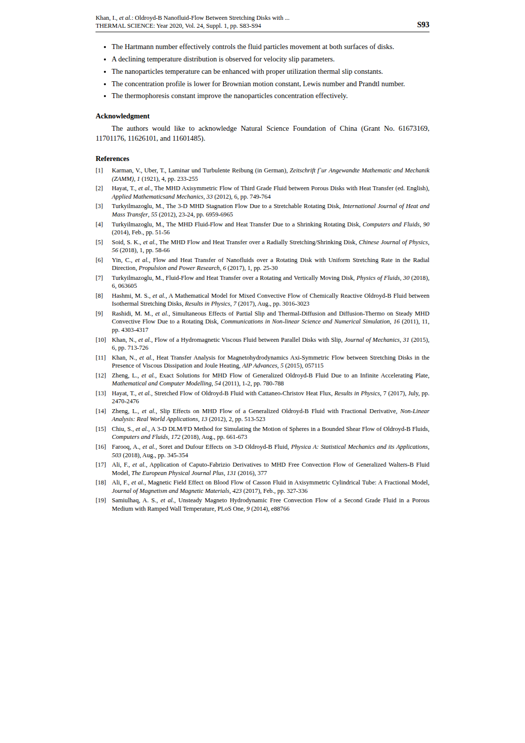Khan, I., et al.: Oldroyd-B Nanofluid-Flow Between Stretching Disks with ...
THERMAL SCIENCE: Year 2020, Vol. 24, Suppl. 1, pp. S83-S94
S93
The Hartmann number effectively controls the fluid particles movement at both surfaces of disks.
A declining temperature distribution is observed for velocity slip parameters.
The nanoparticles temperature can be enhanced with proper utilization thermal slip constants.
The concentration profile is lower for Brownian motion constant, Lewis number and Prandtl number.
The thermophoresis constant improve the nanoparticles concentration effectively.
Acknowledgment
The authors would like to acknowledge Natural Science Foundation of China (Grant No. 61673169, 11701176, 11626101, and 11601485).
References
Karman, V., Uber, T., Laminar und Turbulente Reibung (in German), Zeitschrift f`ur Angewandte Mathematic and Mechanik (ZAMM), 1 (1921), 4, pp. 233-255
Hayat, T., et al., The MHD Axisymmetric Flow of Third Grade Fluid between Porous Disks with Heat Transfer (ed. English), Applied Mathematicsand Mechanics, 33 (2012), 6, pp. 749-764
Turkyilmazoglu, M., The 3-D MHD Stagnation Flow Due to a Stretchable Rotating Disk, International Journal of Heat and Mass Transfer, 55 (2012), 23-24, pp. 6959-6965
Turkyilmazoglu, M., The MHD Fluid-Flow and Heat Transfer Due to a Shrinking Rotating Disk, Computers and Fluids, 90 (2014), Feb., pp. 51-56
Soid, S. K., et al., The MHD Flow and Heat Transfer over a Radially Stretching/Shrinking Disk, Chinese Journal of Physics, 56 (2018), 1, pp. 58-66
Yin, C., et al., Flow and Heat Transfer of Nanofluids over a Rotating Disk with Uniform Stretching Rate in the Radial Direction, Propulsion and Power Research, 6 (2017), 1, pp. 25-30
Turkyilmazoglu, M., Fluid-Flow and Heat Transfer over a Rotating and Vertically Moving Disk, Physics of Fluids, 30 (2018), 6, 063605
Hashmi, M. S., et al., A Mathematical Model for Mixed Convective Flow of Chemically Reactive Oldroyd-B Fluid between Isothermal Stretching Disks, Results in Physics, 7 (2017), Aug., pp. 3016-3023
Rashidi, M. M., et al., Simultaneous Effects of Partial Slip and Thermal-Diffusion and Diffusion-Thermo on Steady MHD Convective Flow Due to a Rotating Disk, Communications in Non-linear Science and Numerical Simulation, 16 (2011), 11, pp. 4303-4317
Khan, N., et al., Flow of a Hydromagnetic Viscous Fluid between Parallel Disks with Slip, Journal of Mechanics, 31 (2015), 6, pp. 713-726
Khan, N., et al., Heat Transfer Analysis for Magnetohydrodynamics Axi-Symmetric Flow between Stretching Disks in the Presence of Viscous Dissipation and Joule Heating, AIP Advances, 5 (2015), 057115
Zheng, L., et al., Exact Solutions for MHD Flow of Generalized Oldroyd-B Fluid Due to an Infinite Accelerating Plate, Mathematical and Computer Modelling, 54 (2011), 1-2, pp. 780-788
Hayat, T., et al., Stretched Flow of Oldroyd-B Fluid with Cattaneo-Christov Heat Flux, Results in Physics, 7 (2017), July, pp. 2470-2476
Zheng, L., et al., Slip Effects on MHD Flow of a Generalized Oldroyd-B Fluid with Fractional Derivative, Non-Linear Analysis: Real World Applications, 13 (2012), 2, pp. 513-523
Chiu, S., et al., A 3-D DLM/FD Method for Simulating the Motion of Spheres in a Bounded Shear Flow of Oldroyd-B Fluids, Computers and Fluids, 172 (2018), Aug., pp. 661-673
Farooq, A., et al., Soret and Dufour Effects on 3-D Oldroyd-B Fluid, Physica A: Statistical Mechanics and its Applications, 503 (2018), Aug., pp. 345-354
Ali, F., et al., Application of Caputo-Fabrizio Derivatives to MHD Free Convection Flow of Generalized Walters-B Fluid Model, The European Physical Journal Plus, 131 (2016), 377
Ali, F., et al., Magnetic Field Effect on Blood Flow of Casson Fluid in Axisymmetric Cylindrical Tube: A Fractional Model, Journal of Magnetism and Magnetic Materials, 423 (2017), Feb., pp. 327-336
Samiulhaq, A. S., et al., Unsteady Magneto Hydrodynamic Free Convection Flow of a Second Grade Fluid in a Porous Medium with Ramped Wall Temperature, PLoS One, 9 (2014), e88766